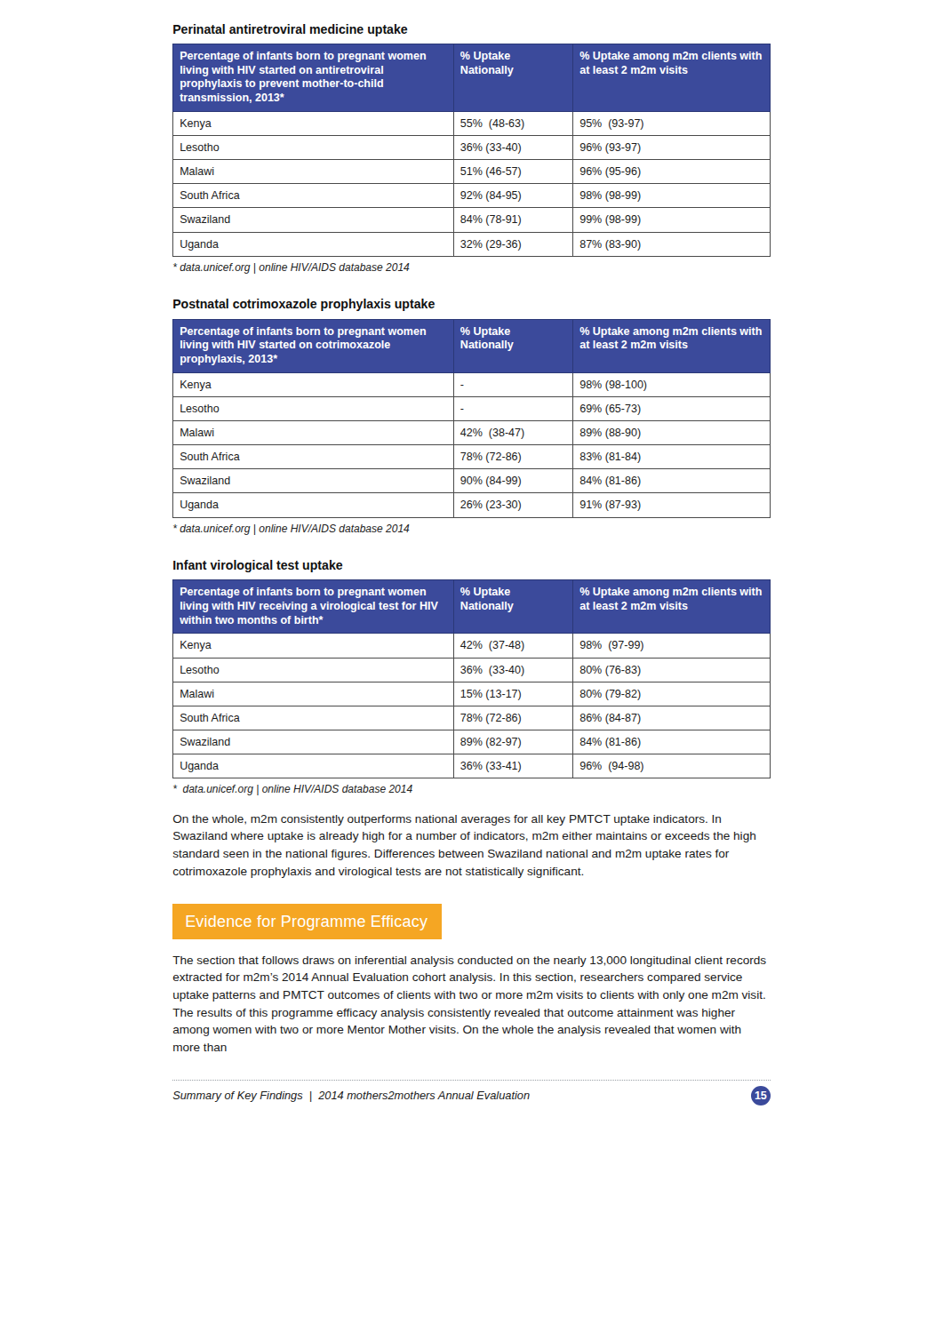Perinatal antiretroviral medicine uptake
| Percentage of infants born to pregnant women living with HIV started on antiretroviral prophylaxis to prevent mother-to-child transmission, 2013* | % Uptake Nationally | % Uptake among m2m clients with at least 2 m2m visits |
| --- | --- | --- |
| Kenya | 55% (48-63) | 95% (93-97) |
| Lesotho | 36% (33-40) | 96% (93-97) |
| Malawi | 51% (46-57) | 96% (95-96) |
| South Africa | 92% (84-95) | 98% (98-99) |
| Swaziland | 84% (78-91) | 99% (98-99) |
| Uganda | 32% (29-36) | 87% (83-90) |
* data.unicef.org | online HIV/AIDS database 2014
Postnatal cotrimoxazole prophylaxis uptake
| Percentage of infants born to pregnant women living with HIV started on cotrimoxazole prophylaxis, 2013* | % Uptake Nationally | % Uptake among m2m clients with at least 2 m2m visits |
| --- | --- | --- |
| Kenya | - | 98% (98-100) |
| Lesotho | - | 69% (65-73) |
| Malawi | 42% (38-47) | 89% (88-90) |
| South Africa | 78% (72-86) | 83% (81-84) |
| Swaziland | 90% (84-99) | 84% (81-86) |
| Uganda | 26% (23-30) | 91% (87-93) |
* data.unicef.org | online HIV/AIDS database 2014
Infant virological test uptake
| Percentage of infants born to pregnant women living with HIV receiving a virological test for HIV within two months of birth* | % Uptake Nationally | % Uptake among m2m clients with at least 2 m2m visits |
| --- | --- | --- |
| Kenya | 42% (37-48) | 98% (97-99) |
| Lesotho | 36% (33-40) | 80% (76-83) |
| Malawi | 15% (13-17) | 80% (79-82) |
| South Africa | 78% (72-86) | 86% (84-87) |
| Swaziland | 89% (82-97) | 84% (81-86) |
| Uganda | 36% (33-41) | 96% (94-98) |
* data.unicef.org | online HIV/AIDS database 2014
On the whole, m2m consistently outperforms national averages for all key PMTCT uptake indicators. In Swaziland where uptake is already high for a number of indicators, m2m either maintains or exceeds the high standard seen in the national figures. Differences between Swaziland national and m2m uptake rates for cotrimoxazole prophylaxis and virological tests are not statistically significant.
Evidence for Programme Efficacy
The section that follows draws on inferential analysis conducted on the nearly 13,000 longitudinal client records extracted for m2m’s 2014 Annual Evaluation cohort analysis. In this section, researchers compared service uptake patterns and PMTCT outcomes of clients with two or more m2m visits to clients with only one m2m visit.
The results of this programme efficacy analysis consistently revealed that outcome attainment was higher among women with two or more Mentor Mother visits. On the whole the analysis revealed that women with more than
Summary of Key Findings | 2014 mothers2mothers Annual Evaluation
15